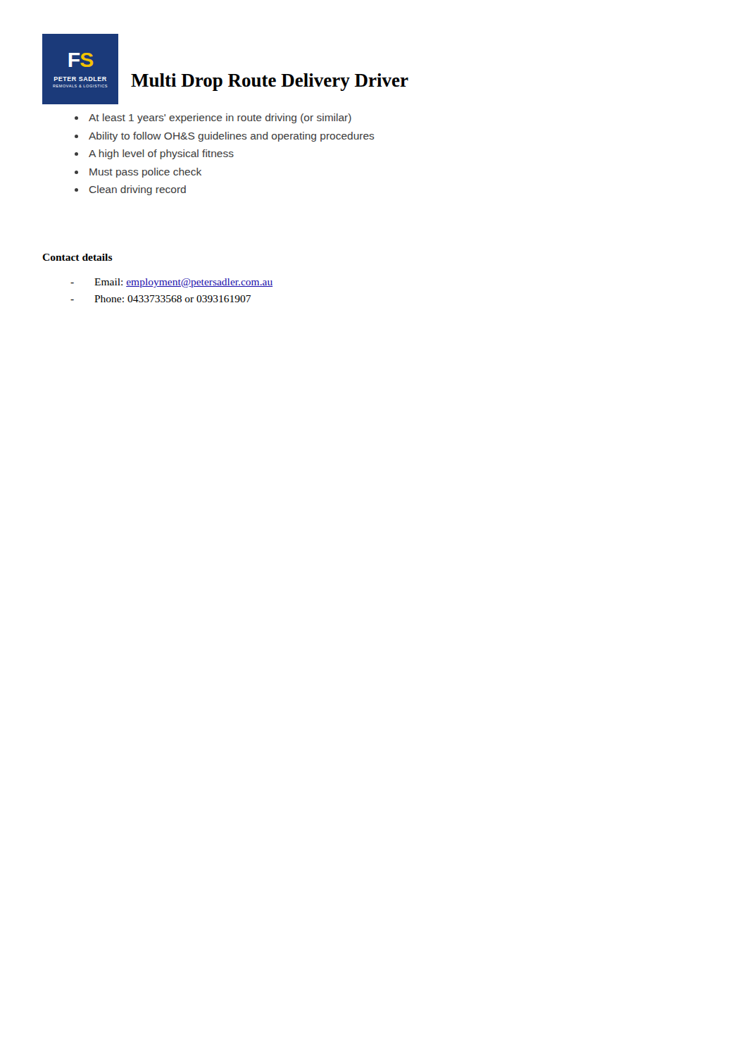FS
PETER SADLER
REMOVALS & LOGISTICS
Multi Drop Route Delivery Driver
At least 1 years' experience in route driving (or similar)
Ability to follow OH&S guidelines and operating procedures
A high level of physical fitness
Must pass police check
Clean driving record
Contact details
Email: employment@petersadler.com.au
Phone: 0433733568 or 0393161907